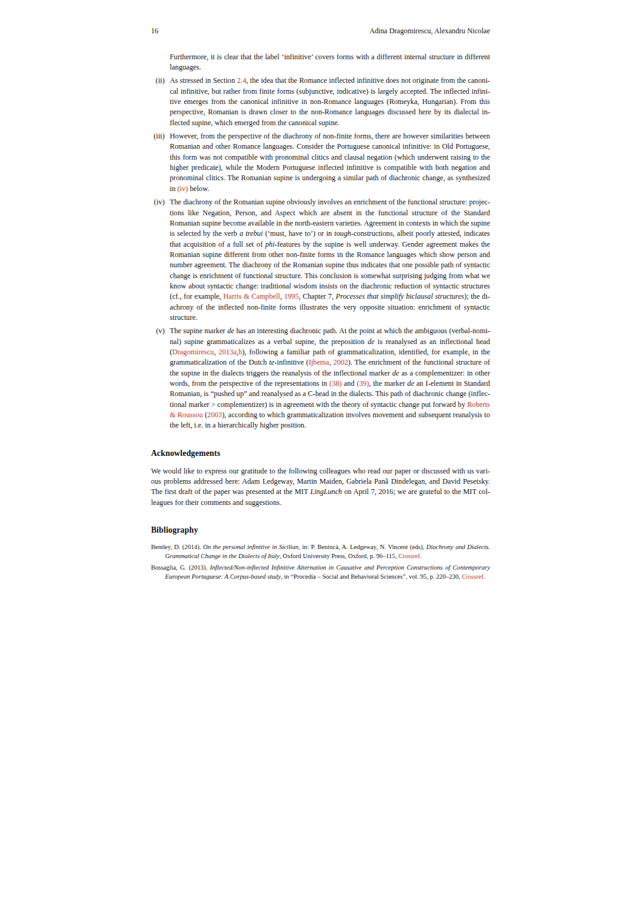16 Adina Dragomirescu, Alexandru Nicolae
Furthermore, it is clear that the label ‘infinitive’ covers forms with a different internal structure in different languages.
(ii) As stressed in Section 2.4, the idea that the Romance inflected infinitive does not originate from the canonical infinitive, but rather from finite forms (subjunctive, indicative) is largely accepted. The inflected infinitive emerges from the canonical infinitive in non-Romance languages (Romeyka, Hungarian). From this perspective, Romanian is drawn closer to the non-Romance languages discussed here by its dialectal inflected supine, which emerged from the canonical supine.
(iii) However, from the perspective of the diachrony of non-finite forms, there are however similarities between Romanian and other Romance languages. Consider the Portuguese canonical infinitive: in Old Portuguese, this form was not compatible with pronominal clitics and clausal negation (which underwent raising to the higher predicate), while the Modern Portuguese inflected infinitive is compatible with both negation and pronominal clitics. The Romanian supine is undergoing a similar path of diachronic change, as synthesized in (iv) below.
(iv) The diachrony of the Romanian supine obviously involves an enrichment of the functional structure: projections like Negation, Person, and Aspect which are absent in the functional structure of the Standard Romanian supine become available in the north-eastern varieties. Agreement in contexts in which the supine is selected by the verb a trebui (‘must, have to’) or in tough-constructions, albeit poorly attested, indicates that acquisition of a full set of phi-features by the supine is well underway. Gender agreement makes the Romanian supine different from other non-finite forms in the Romance languages which show person and number agreement. The diachrony of the Romanian supine thus indicates that one possible path of syntactic change is enrichment of functional structure. This conclusion is somewhat surprising judging from what we know about syntactic change: traditional wisdom insists on the diachronic reduction of syntactic structures (cf., for example, Harris & Campbell, 1995, Chapter 7, Processes that simplify biclausal structures); the diachrony of the inflected non-finite forms illustrates the very opposite situation: enrichment of syntactic structure.
(v) The supine marker de has an interesting diachronic path. At the point at which the ambiguous (verbal-nominal) supine grammaticalizes as a verbal supine, the preposition de is reanalysed as an inflectional head (Dragomirescu, 2013a,b), following a familiar path of grammaticalization, identified, for example, in the grammaticalization of the Dutch te-infinitive (Ijbema, 2002). The enrichment of the functional structure of the supine in the dialects triggers the reanalysis of the inflectional marker de as a complementizer: in other words, from the perspective of the representations in (38) and (39), the marker de an I-element in Standard Romanian, is “pushed up” and reanalysed as a C-head in the dialects. This path of diachronic change (inflectional marker > complementizer) is in agreement with the theory of syntactic change put forward by Roberts & Roussou (2003), according to which grammaticalization involves movement and subsequent reanalysis to the left, i.e. in a hierarchically higher position.
Acknowledgements
We would like to express our gratitude to the following colleagues who read our paper or discussed with us various problems addressed here: Adam Ledgeway, Martin Maiden, Gabriela Pană Dindelegan, and David Pesetsky. The first draft of the paper was presented at the MIT LingLunch on April 7, 2016; we are grateful to the MIT colleagues for their comments and suggestions.
Bibliography
Bentley, D. (2014). On the personal infinitive in Sicilian, in: P. Benincà, A. Ledgeway, N. Vincent (eds), Diachrony and Dialects. Grammatical Change in the Dialects of Italy, Oxford University Press, Oxford, p. 96–115, Crossref.
Bossaglia, G. (2013). Inflected/Non-inflected Infinitive Alternation in Causative and Perception Constructions of Contemporary European Portuguese: A Corpus-based study, in “Procedia – Social and Behavioral Sciences”, vol. 95, p. 220–230, Crossref.